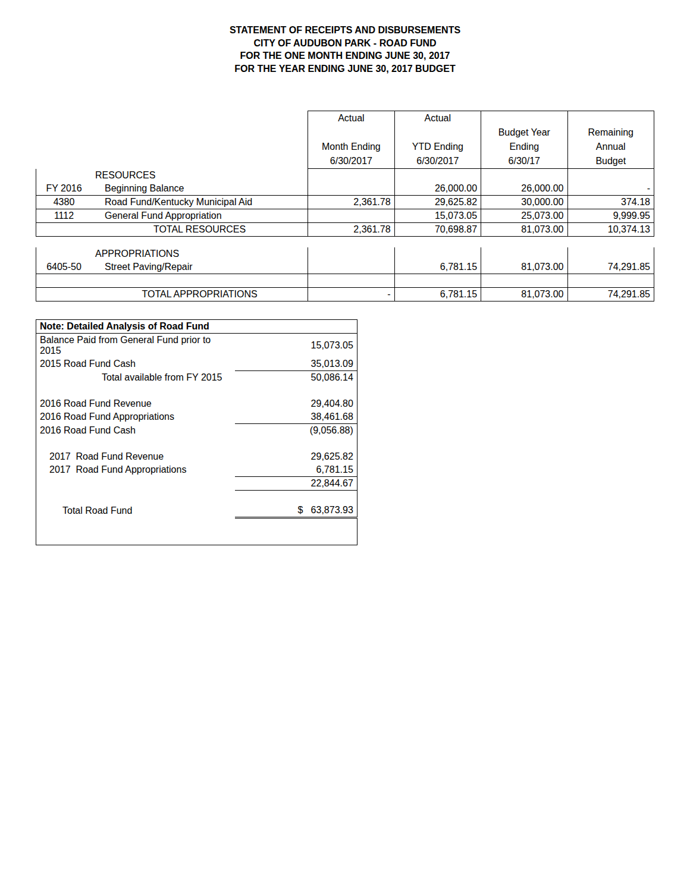STATEMENT OF RECEIPTS AND DISBURSEMENTS
CITY OF AUDUBON PARK - ROAD FUND
FOR THE ONE MONTH ENDING JUNE 30, 2017
FOR THE YEAR ENDING JUNE 30, 2017 BUDGET
| | | Actual | Actual | | |
| | | | | Budget Year | Remaining |
| | | Month Ending | YTD Ending | Ending | Annual |
| | | 6/30/2017 | 6/30/2017 | 6/30/17 | Budget |
| | RESOURCES | | | | |
| FY 2016 | Beginning Balance | | 26,000.00 | 26,000.00 | - |
| 4380 | Road Fund/Kentucky Municipal Aid | 2,361.78 | 29,625.82 | 30,000.00 | 374.18 |
| 1112 | General Fund Appropriation | | 15,073.05 | 25,073.00 | 9,999.95 |
| | TOTAL RESOURCES | 2,361.78 | 70,698.87 | 81,073.00 | 10,374.13 |
| | APPROPRIATIONS | | | | |
| 6405-50 | Street Paving/Repair | | 6,781.15 | 81,073.00 | 74,291.85 |
| | TOTAL APPROPRIATIONS | - | 6,781.15 | 81,073.00 | 74,291.85 |
| Note: Detailed Analysis of Road Fund |
| Balance Paid from General Fund prior to 2015 | 15,073.05 |
| 2015 Road Fund Cash | 35,013.09 |
| Total available from FY 2015 | 50,086.14 |
| 2016 Road Fund Revenue | 29,404.80 |
| 2016 Road Fund Appropriations | 38,461.68 |
| 2016 Road Fund Cash | (9,056.88) |
| 2017 Road Fund Revenue | 29,625.82 |
| 2017 Road Fund Appropriations | 6,781.15 |
| | 22,844.67 |
| Total Road Fund | $ 63,873.93 |